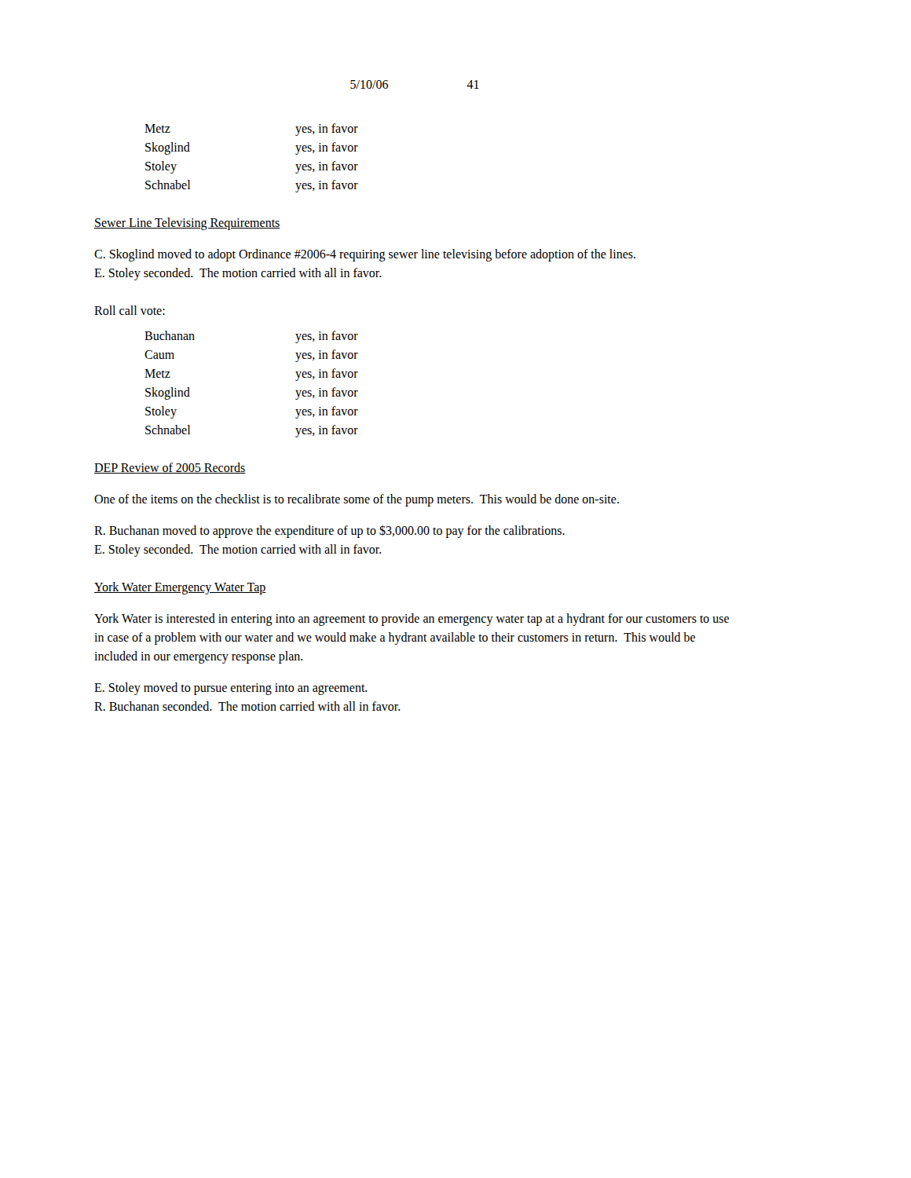5/10/06 41
| Metz | yes, in favor |
| Skoglind | yes, in favor |
| Stoley | yes, in favor |
| Schnabel | yes, in favor |
Sewer Line Televising Requirements
C. Skoglind moved to adopt Ordinance #2006-4 requiring sewer line televising before adoption of the lines.
E. Stoley seconded. The motion carried with all in favor.
Roll call vote:
| Buchanan | yes, in favor |
| Caum | yes, in favor |
| Metz | yes, in favor |
| Skoglind | yes, in favor |
| Stoley | yes, in favor |
| Schnabel | yes, in favor |
DEP Review of 2005 Records
One of the items on the checklist is to recalibrate some of the pump meters. This would be done on-site.
R. Buchanan moved to approve the expenditure of up to $3,000.00 to pay for the calibrations.
E. Stoley seconded. The motion carried with all in favor.
York Water Emergency Water Tap
York Water is interested in entering into an agreement to provide an emergency water tap at a hydrant for our customers to use in case of a problem with our water and we would make a hydrant available to their customers in return. This would be included in our emergency response plan.
E. Stoley moved to pursue entering into an agreement.
R. Buchanan seconded. The motion carried with all in favor.